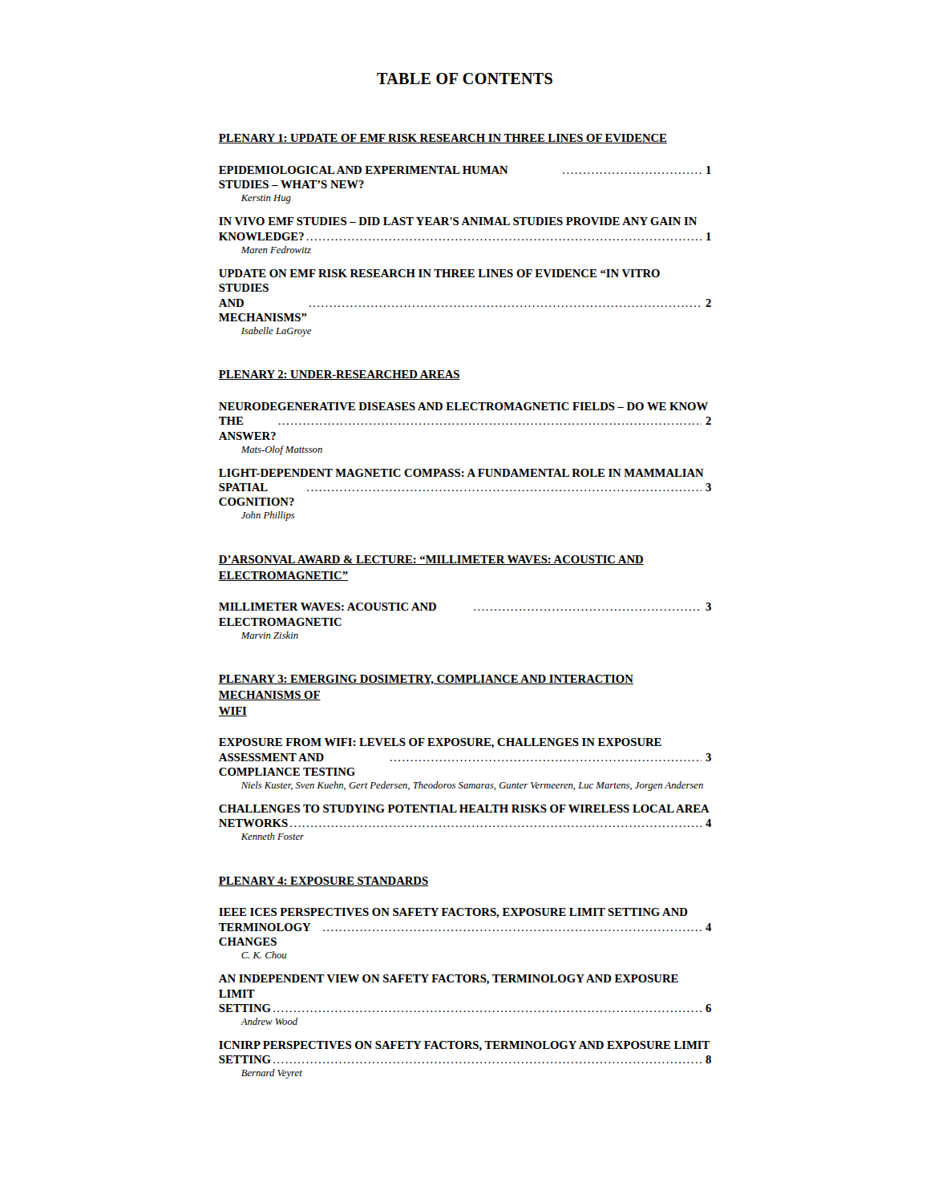TABLE OF CONTENTS
Plenary 1: Update of EMF Risk Research in Three Lines of Evidence
Epidemiological and Experimental Human Studies – What’s New? ........................................... 1
Kerstin Hug
In Vivo EMF Studies – Did Last Year's Animal Studies Provide Any Gain in
Knowledge? ......................................................................................................................................................... 1
Maren Fedrowitz
Update on EMF Risk Research in Three Lines of Evidence “In Vitro Studies
and Mechanisms” ............................................................................................................................................. 2
Isabelle LaGroye
Plenary 2: Under-Researched Areas
Neurodegenerative Diseases and Electromagnetic Fields – Do We Know
the Answer? ....................................................................................................................................................... 2
Mats-Olof Mattsson
Light-Dependent Magnetic Compass: A Fundamental Role in Mammalian
Spatial Cognition? ............................................................................................................................................. 3
John Phillips
D’Arsonval Award & Lecture: “Millimeter Waves: Acoustic and
Electromagnetic”
Millimeter Waves: Acoustic and Electromagnetic ........................................................................... 3
Marvin Ziskin
Plenary 3: Emerging Dosimetry, Compliance and Interaction Mechanisms of
WiFi
Exposure from WiFi: Levels of Exposure, Challenges in Exposure
Assessment and Compliance Testing ............................................................................................................. 3
Niels Kuster, Sven Kuehn, Gert Pedersen, Theodoros Samaras, Gunter Vermeeren, Luc Martens, Jorgen Andersen
Challenges to Studying Potential Health Risks of Wireless Local Area
Networks ........................................................................................................................................................... 4
Kenneth Foster
Plenary 4: Exposure Standards
IEEE ICES Perspectives on Safety Factors, Exposure Limit Setting and
Terminology Changes ......................................................................................................................................... 4
C. K. Chou
An Independent View on Safety Factors, Terminology and Exposure Limit
Setting ................................................................................................................................................................. 6
Andrew Wood
ICNIRP Perspectives on Safety Factors, Terminology and Exposure Limit
Setting ................................................................................................................................................................. 8
Bernard Veyret